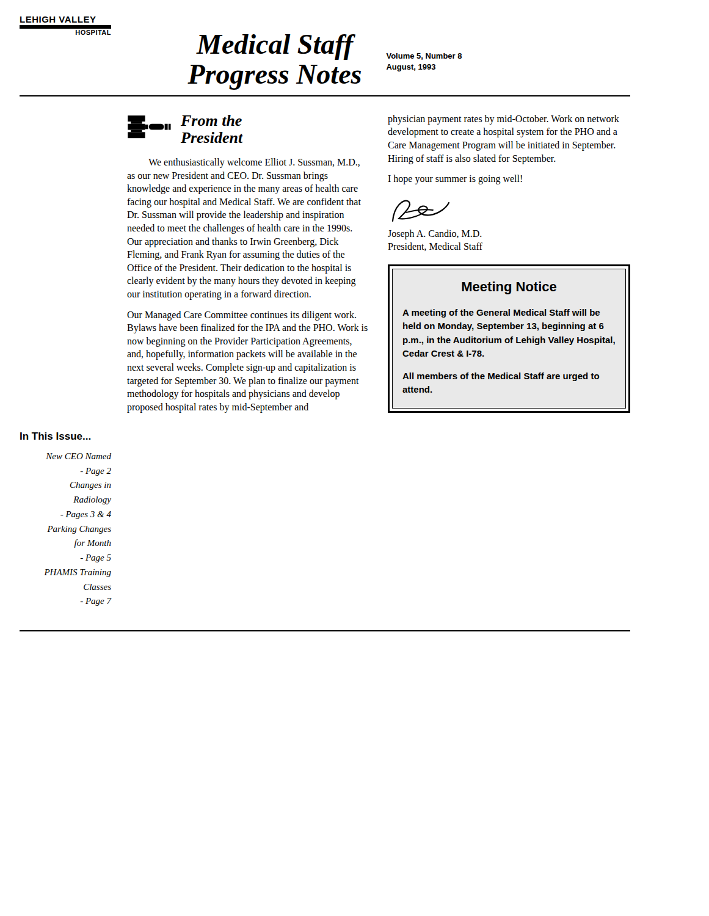Lehigh Valley
Hospital
Medical Staff
Progress Notes
Volume 5, Number 8
August, 1993
In This Issue...
New CEO Named
- Page 2
Changes in
Radiology
- Pages 3 & 4
Parking Changes
for Month
- Page 5
PHAMIS Training
Classes
- Page 7
From the
President
We enthusiastically welcome Elliot J. Sussman, M.D., as our new President and CEO. Dr. Sussman brings knowledge and experience in the many areas of health care facing our hospital and Medical Staff. We are confident that Dr. Sussman will provide the leadership and inspiration needed to meet the challenges of health care in the 1990s. Our appreciation and thanks to Irwin Greenberg, Dick Fleming, and Frank Ryan for assuming the duties of the Office of the President. Their dedication to the hospital is clearly evident by the many hours they devoted in keeping our institution operating in a forward direction.
Our Managed Care Committee continues its diligent work. Bylaws have been finalized for the IPA and the PHO. Work is now beginning on the Provider Participation Agreements, and, hopefully, information packets will be available in the next several weeks. Complete sign-up and capitalization is targeted for September 30. We plan to finalize our payment methodology for hospitals and physicians and develop proposed hospital rates by mid-September and
physician payment rates by mid-October. Work on network development to create a hospital system for the PHO and a Care Management Program will be initiated in September. Hiring of staff is also slated for September.
I hope your summer is going well!
Joseph A. Candio, M.D.
President, Medical Staff
Meeting Notice
A meeting of the General Medical Staff will be held on Monday, September 13, beginning at 6 p.m., in the Auditorium of Lehigh Valley Hospital, Cedar Crest & I-78.
All members of the Medical Staff are urged to attend.